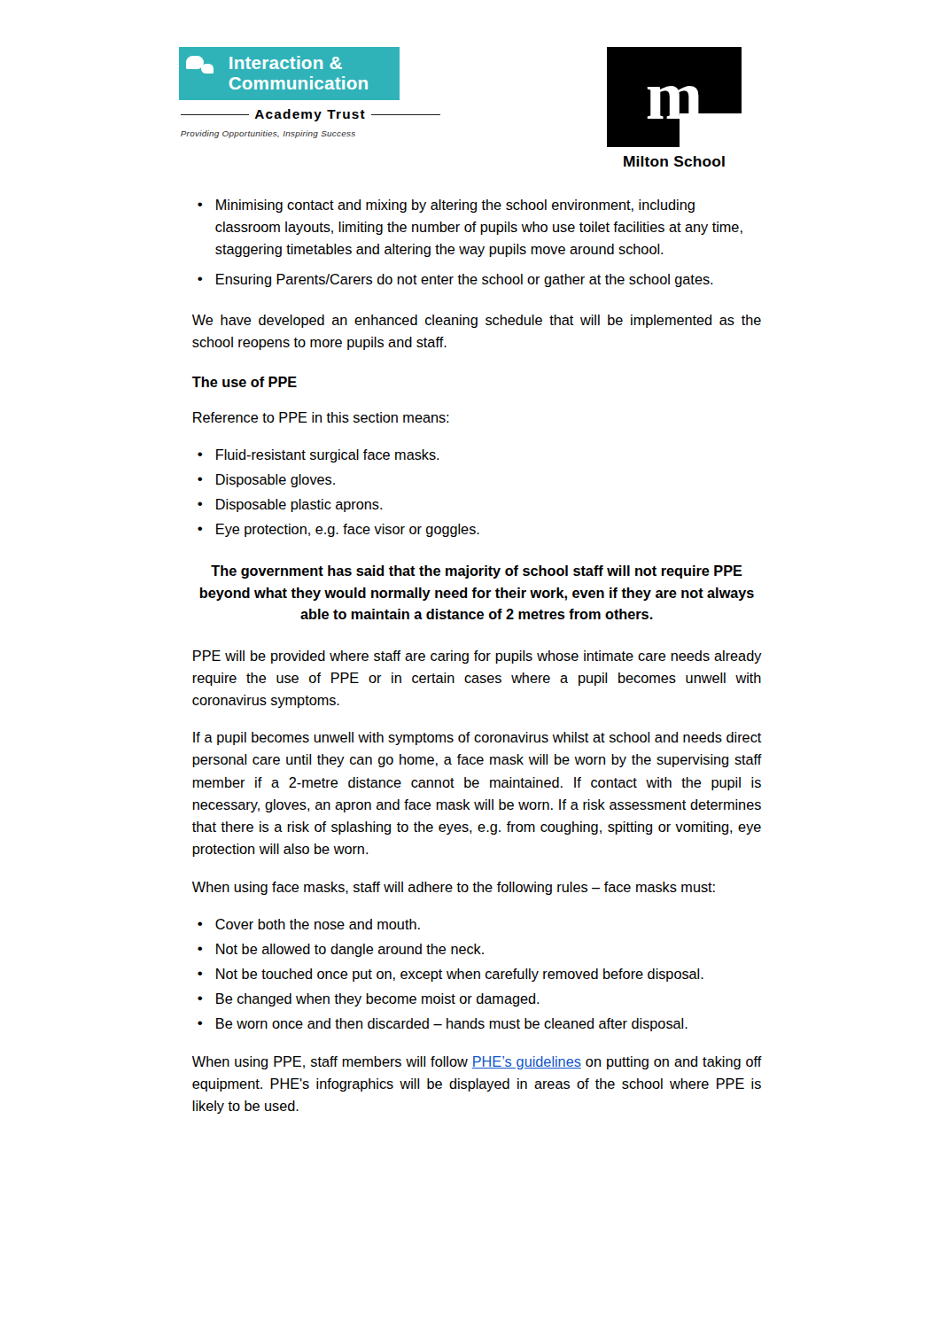Interaction &
Communication
Academy Trust
Providing Opportunities, Inspiring Success
m
Milton School
Minimising contact and mixing by altering the school environment, including classroom layouts, limiting the number of pupils who use toilet facilities at any time, staggering timetables and altering the way pupils move around school.
Ensuring Parents/Carers do not enter the school or gather at the school gates.
We have developed an enhanced cleaning schedule that will be implemented as the school reopens to more pupils and staff.
The use of PPE
Reference to PPE in this section means:
Fluid-resistant surgical face masks.
Disposable gloves.
Disposable plastic aprons.
Eye protection, e.g. face visor or goggles.
The government has said that the majority of school staff will not require PPE beyond what they would normally need for their work, even if they are not always able to maintain a distance of 2 metres from others.
PPE will be provided where staff are caring for pupils whose intimate care needs already require the use of PPE or in certain cases where a pupil becomes unwell with coronavirus symptoms.
If a pupil becomes unwell with symptoms of coronavirus whilst at school and needs direct personal care until they can go home, a face mask will be worn by the supervising staff member if a 2-metre distance cannot be maintained. If contact with the pupil is necessary, gloves, an apron and face mask will be worn. If a risk assessment determines that there is a risk of splashing to the eyes, e.g. from coughing, spitting or vomiting, eye protection will also be worn.
When using face masks, staff will adhere to the following rules – face masks must:
Cover both the nose and mouth.
Not be allowed to dangle around the neck.
Not be touched once put on, except when carefully removed before disposal.
Be changed when they become moist or damaged.
Be worn once and then discarded – hands must be cleaned after disposal.
When using PPE, staff members will follow PHE’s guidelines on putting on and taking off equipment. PHE's infographics will be displayed in areas of the school where PPE is likely to be used.